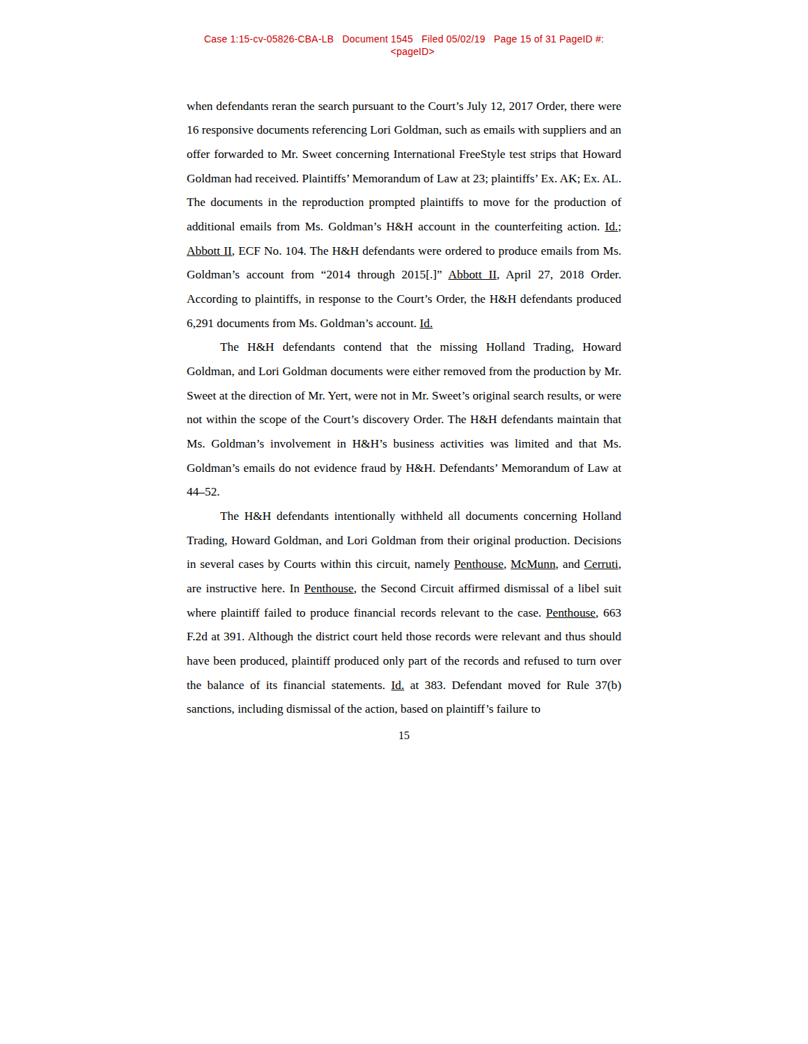Case 1:15-cv-05826-CBA-LB Document 1545 Filed 05/02/19 Page 15 of 31 PageID #: <pageID>
when defendants reran the search pursuant to the Court’s July 12, 2017 Order, there were 16 responsive documents referencing Lori Goldman, such as emails with suppliers and an offer forwarded to Mr. Sweet concerning International FreeStyle test strips that Howard Goldman had received. Plaintiffs’ Memorandum of Law at 23; plaintiffs’ Ex. AK; Ex. AL. The documents in the reproduction prompted plaintiffs to move for the production of additional emails from Ms. Goldman’s H&H account in the counterfeiting action. Id.; Abbott II, ECF No. 104. The H&H defendants were ordered to produce emails from Ms. Goldman’s account from “2014 through 2015[.]” Abbott II, April 27, 2018 Order. According to plaintiffs, in response to the Court’s Order, the H&H defendants produced 6,291 documents from Ms. Goldman’s account. Id.
The H&H defendants contend that the missing Holland Trading, Howard Goldman, and Lori Goldman documents were either removed from the production by Mr. Sweet at the direction of Mr. Yert, were not in Mr. Sweet’s original search results, or were not within the scope of the Court’s discovery Order. The H&H defendants maintain that Ms. Goldman’s involvement in H&H’s business activities was limited and that Ms. Goldman’s emails do not evidence fraud by H&H. Defendants’ Memorandum of Law at 44–52.
The H&H defendants intentionally withheld all documents concerning Holland Trading, Howard Goldman, and Lori Goldman from their original production. Decisions in several cases by Courts within this circuit, namely Penthouse, McMunn, and Cerruti, are instructive here. In Penthouse, the Second Circuit affirmed dismissal of a libel suit where plaintiff failed to produce financial records relevant to the case. Penthouse, 663 F.2d at 391. Although the district court held those records were relevant and thus should have been produced, plaintiff produced only part of the records and refused to turn over the balance of its financial statements. Id. at 383. Defendant moved for Rule 37(b) sanctions, including dismissal of the action, based on plaintiff’s failure to
15